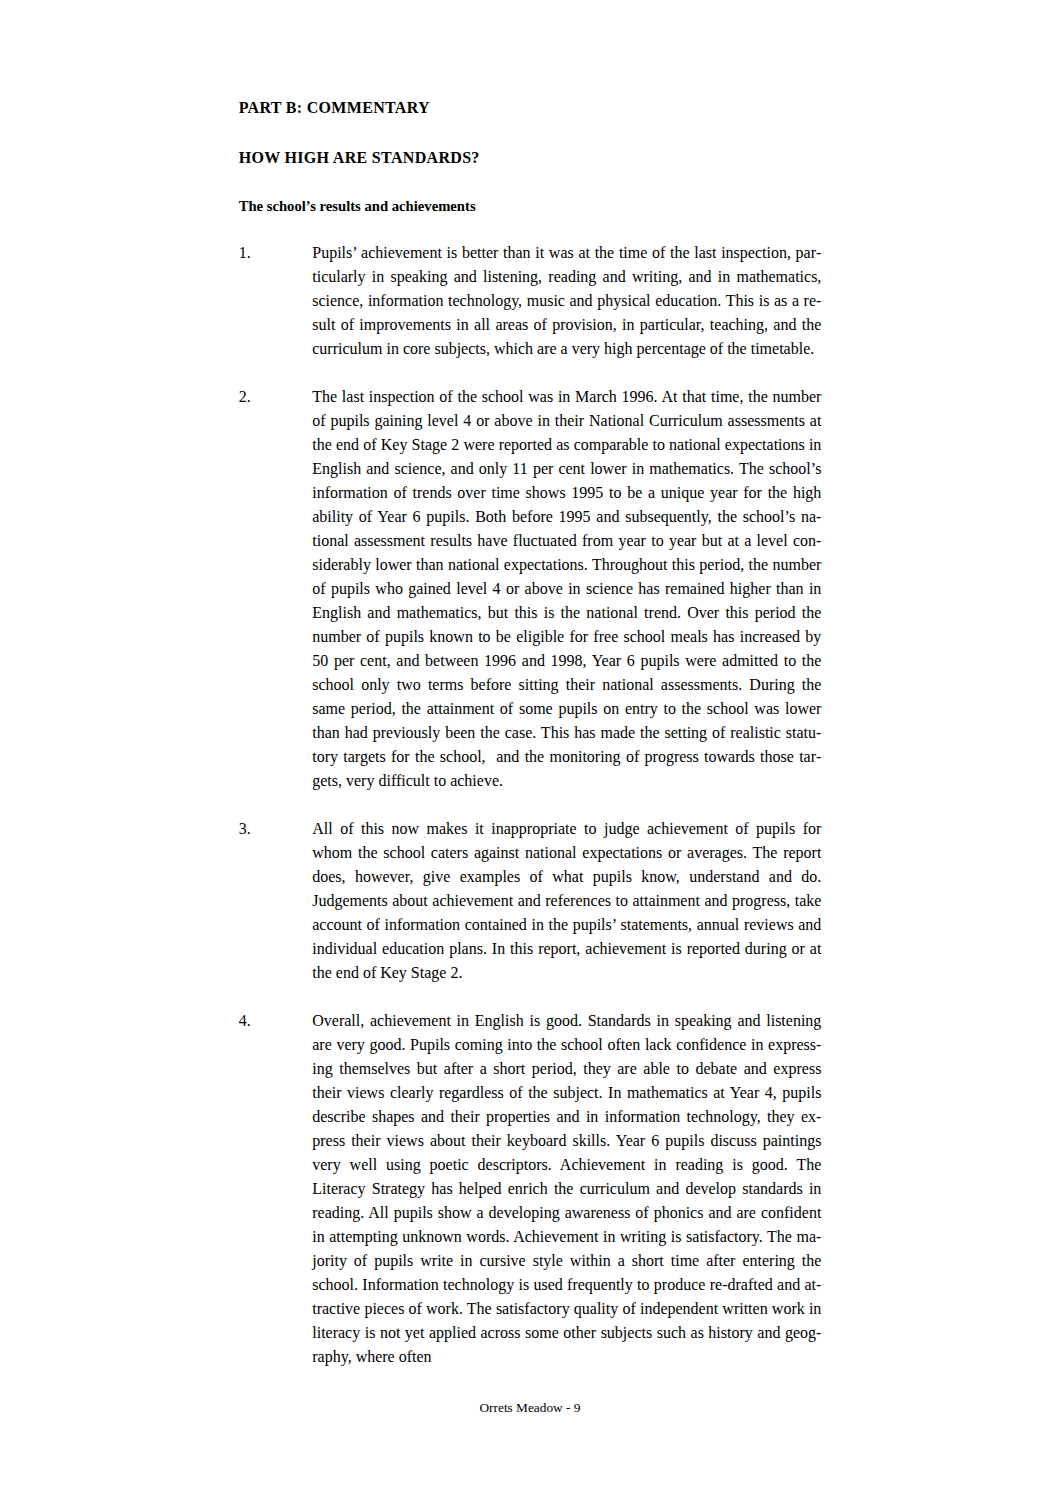PART B: COMMENTARY
HOW HIGH ARE STANDARDS?
The school’s results and achievements
1. Pupils’ achievement is better than it was at the time of the last inspection, particularly in speaking and listening, reading and writing, and in mathematics, science, information technology, music and physical education. This is as a result of improvements in all areas of provision, in particular, teaching, and the curriculum in core subjects, which are a very high percentage of the timetable.
2. The last inspection of the school was in March 1996. At that time, the number of pupils gaining level 4 or above in their National Curriculum assessments at the end of Key Stage 2 were reported as comparable to national expectations in English and science, and only 11 per cent lower in mathematics. The school’s information of trends over time shows 1995 to be a unique year for the high ability of Year 6 pupils. Both before 1995 and subsequently, the school’s national assessment results have fluctuated from year to year but at a level considerably lower than national expectations. Throughout this period, the number of pupils who gained level 4 or above in science has remained higher than in English and mathematics, but this is the national trend. Over this period the number of pupils known to be eligible for free school meals has increased by 50 per cent, and between 1996 and 1998, Year 6 pupils were admitted to the school only two terms before sitting their national assessments. During the same period, the attainment of some pupils on entry to the school was lower than had previously been the case. This has made the setting of realistic statutory targets for the school, and the monitoring of progress towards those targets, very difficult to achieve.
3. All of this now makes it inappropriate to judge achievement of pupils for whom the school caters against national expectations or averages. The report does, however, give examples of what pupils know, understand and do. Judgements about achievement and references to attainment and progress, take account of information contained in the pupils’ statements, annual reviews and individual education plans. In this report, achievement is reported during or at the end of Key Stage 2.
4. Overall, achievement in English is good. Standards in speaking and listening are very good. Pupils coming into the school often lack confidence in expressing themselves but after a short period, they are able to debate and express their views clearly regardless of the subject. In mathematics at Year 4, pupils describe shapes and their properties and in information technology, they express their views about their keyboard skills. Year 6 pupils discuss paintings very well using poetic descriptors. Achievement in reading is good. The Literacy Strategy has helped enrich the curriculum and develop standards in reading. All pupils show a developing awareness of phonics and are confident in attempting unknown words. Achievement in writing is satisfactory. The majority of pupils write in cursive style within a short time after entering the school. Information technology is used frequently to produce re-drafted and attractive pieces of work. The satisfactory quality of independent written work in literacy is not yet applied across some other subjects such as history and geography, where often
Orrets Meadow - 9